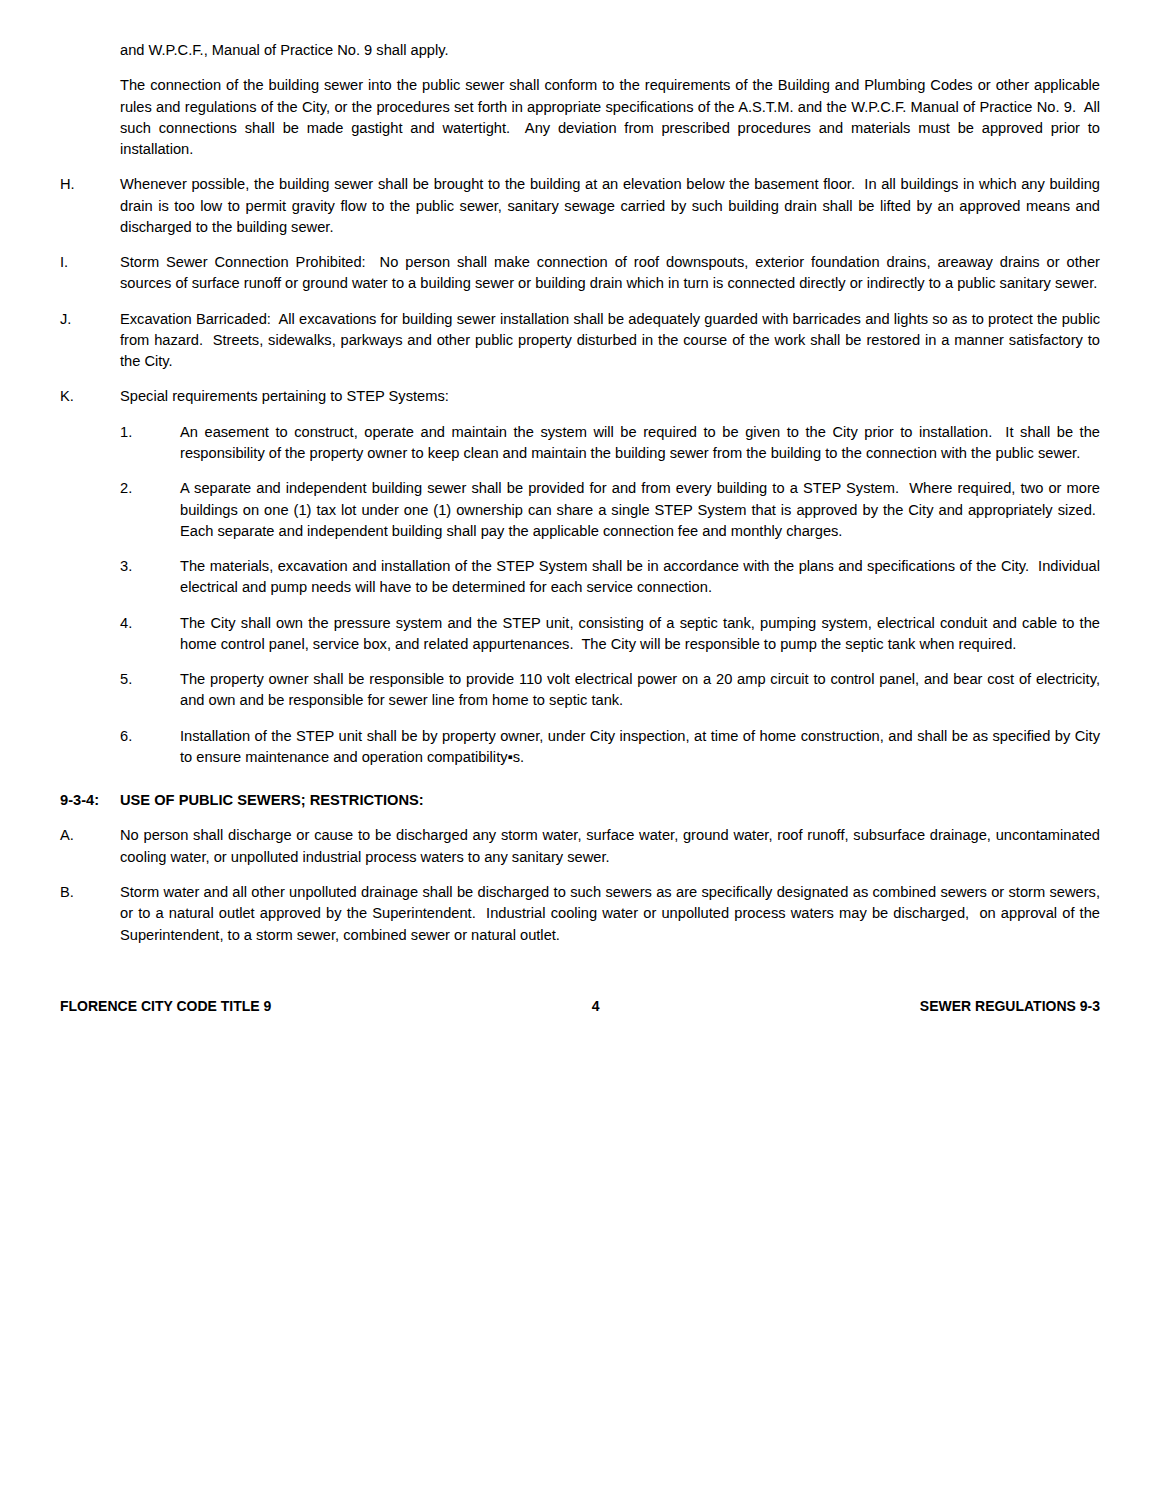and W.P.C.F., Manual of Practice No. 9 shall apply.
The connection of the building sewer into the public sewer shall conform to the requirements of the Building and Plumbing Codes or other applicable rules and regulations of the City, or the procedures set forth in appropriate specifications of the A.S.T.M. and the W.P.C.F. Manual of Practice No. 9. All such connections shall be made gastight and watertight. Any deviation from prescribed procedures and materials must be approved prior to installation.
H.
Whenever possible, the building sewer shall be brought to the building at an elevation below the basement floor. In all buildings in which any building drain is too low to permit gravity flow to the public sewer, sanitary sewage carried by such building drain shall be lifted by an approved means and discharged to the building sewer.
I.
Storm Sewer Connection Prohibited: No person shall make connection of roof downspouts, exterior foundation drains, areaway drains or other sources of surface runoff or ground water to a building sewer or building drain which in turn is connected directly or indirectly to a public sanitary sewer.
J.
Excavation Barricaded: All excavations for building sewer installation shall be adequately guarded with barricades and lights so as to protect the public from hazard. Streets, sidewalks, parkways and other public property disturbed in the course of the work shall be restored in a manner satisfactory to the City.
K.
Special requirements pertaining to STEP Systems:
1.
An easement to construct, operate and maintain the system will be required to be given to the City prior to installation. It shall be the responsibility of the property owner to keep clean and maintain the building sewer from the building to the connection with the public sewer.
2.
A separate and independent building sewer shall be provided for and from every building to a STEP System. Where required, two or more buildings on one (1) tax lot under one (1) ownership can share a single STEP System that is approved by the City and appropriately sized. Each separate and independent building shall pay the applicable connection fee and monthly charges.
3.
The materials, excavation and installation of the STEP System shall be in accordance with the plans and specifications of the City. Individual electrical and pump needs will have to be determined for each service connection.
4.
The City shall own the pressure system and the STEP unit, consisting of a septic tank, pumping system, electrical conduit and cable to the home control panel, service box, and related appurtenances. The City will be responsible to pump the septic tank when required.
5.
The property owner shall be responsible to provide 110 volt electrical power on a 20 amp circuit to control panel, and bear cost of electricity, and own and be responsible for sewer line from home to septic tank.
6.
Installation of the STEP unit shall be by property owner, under City inspection, at time of home construction, and shall be as specified by City to ensure maintenance and operation compatibility▪s.
9-3-4: USE OF PUBLIC SEWERS; RESTRICTIONS:
A.
No person shall discharge or cause to be discharged any storm water, surface water, ground water, roof runoff, subsurface drainage, uncontaminated cooling water, or unpolluted industrial process waters to any sanitary sewer.
B.
Storm water and all other unpolluted drainage shall be discharged to such sewers as are specifically designated as combined sewers or storm sewers, or to a natural outlet approved by the Superintendent. Industrial cooling water or unpolluted process waters may be discharged, on approval of the Superintendent, to a storm sewer, combined sewer or natural outlet.
FLORENCE CITY CODE TITLE 9 4 SEWER REGULATIONS 9-3